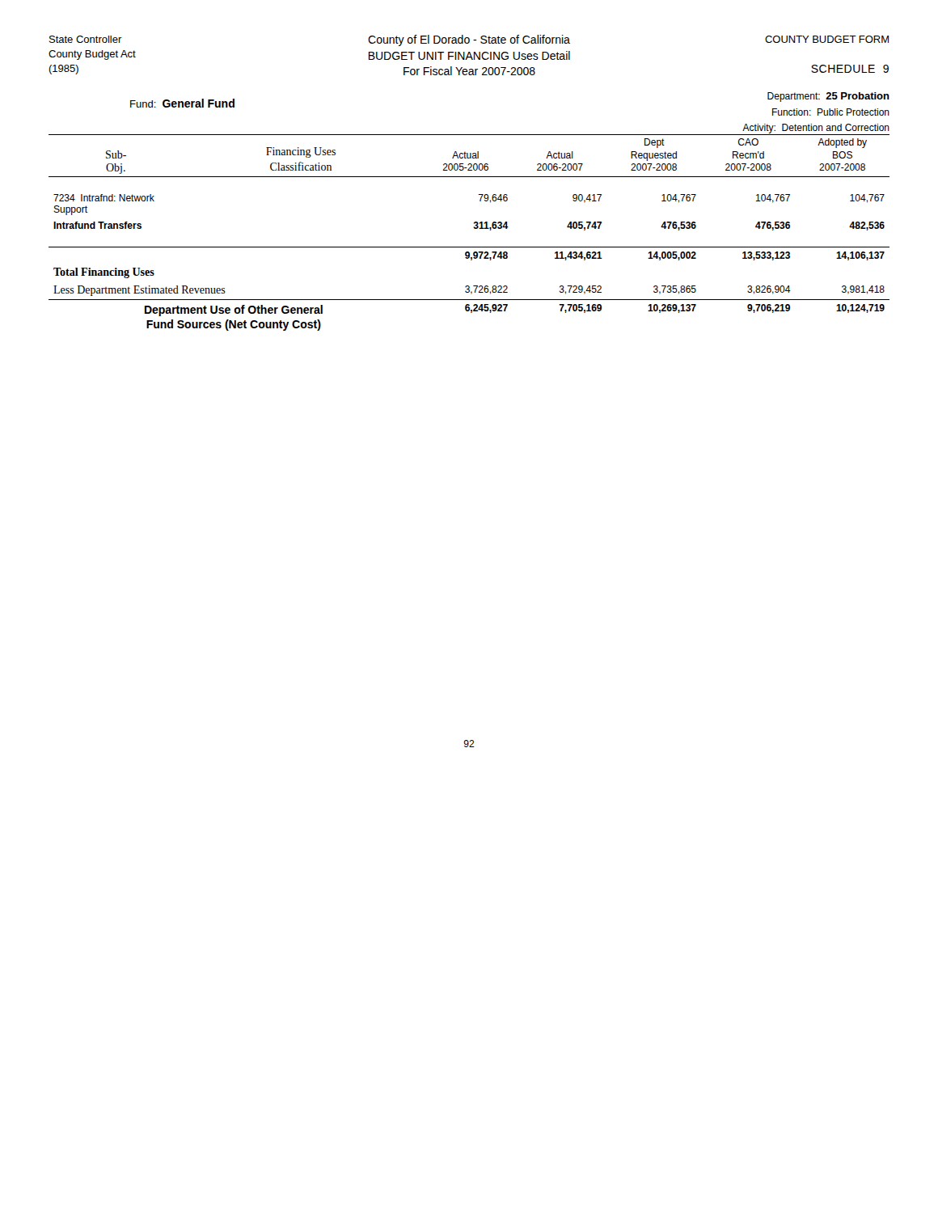State Controller
County Budget Act
(1985)
County of El Dorado - State of California
BUDGET UNIT FINANCING Uses Detail
For Fiscal Year 2007-2008
COUNTY BUDGET FORM
SCHEDULE 9
Department: 25 Probation
Function: Public Protection
Activity: Detention and Correction
Fund: General Fund
| Sub- Obj. | Financing Uses Classification | Actual 2005-2006 | Actual 2006-2007 | Dept Requested 2007-2008 | CAO Recm'd 2007-2008 | Adopted by BOS 2007-2008 |
| --- | --- | --- | --- | --- | --- | --- |
| 7234 Intrafnd: Network Support | | 79,646 | 90,417 | 104,767 | 104,767 | 104,767 |
| Intrafund Transfers | | 311,634 | 405,747 | 476,536 | 476,536 | 482,536 |
| | | 9,972,748 | 11,434,621 | 14,005,002 | 13,533,123 | 14,106,137 |
| Total Financing Uses | | | | | |
| Less Department Estimated Revenues | 3,726,822 | 3,729,452 | 3,735,865 | 3,826,904 | 3,981,418 |
| Department Use of Other General Fund Sources (Net County Cost) | 6,245,927 | 7,705,169 | 10,269,137 | 9,706,219 | 10,124,719 |
92